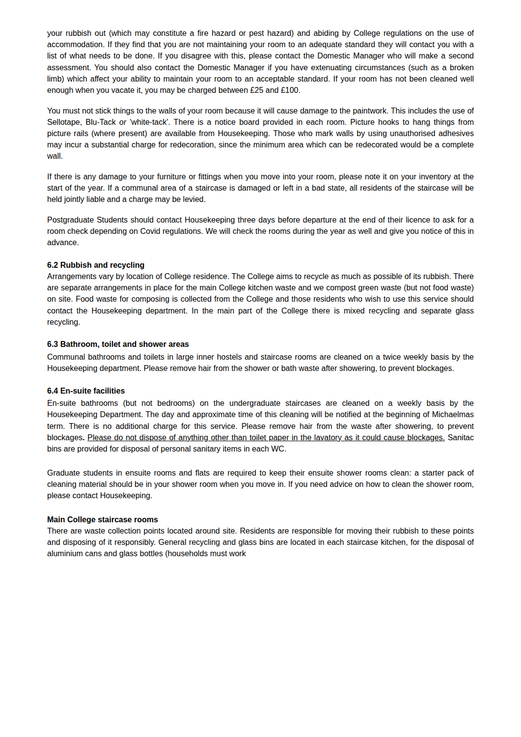your rubbish out (which may constitute a fire hazard or pest hazard) and abiding by College regulations on the use of accommodation. If they find that you are not maintaining your room to an adequate standard they will contact you with a list of what needs to be done. If you disagree with this, please contact the Domestic Manager who will make a second assessment. You should also contact the Domestic Manager if you have extenuating circumstances (such as a broken limb) which affect your ability to maintain your room to an acceptable standard. If your room has not been cleaned well enough when you vacate it, you may be charged between £25 and £100.
You must not stick things to the walls of your room because it will cause damage to the paintwork. This includes the use of Sellotape, Blu-Tack or 'white-tack'. There is a notice board provided in each room. Picture hooks to hang things from picture rails (where present) are available from Housekeeping. Those who mark walls by using unauthorised adhesives may incur a substantial charge for redecoration, since the minimum area which can be redecorated would be a complete wall.
If there is any damage to your furniture or fittings when you move into your room, please note it on your inventory at the start of the year. If a communal area of a staircase is damaged or left in a bad state, all residents of the staircase will be held jointly liable and a charge may be levied.
Postgraduate Students should contact Housekeeping three days before departure at the end of their licence to ask for a room check depending on Covid regulations. We will check the rooms during the year as well and give you notice of this in advance.
6.2 Rubbish and recycling
Arrangements vary by location of College residence. The College aims to recycle as much as possible of its rubbish. There are separate arrangements in place for the main College kitchen waste and we compost green waste (but not food waste) on site. Food waste for composing is collected from the College and those residents who wish to use this service should contact the Housekeeping department. In the main part of the College there is mixed recycling and separate glass recycling.
6.3 Bathroom, toilet and shower areas
Communal bathrooms and toilets in large inner hostels and staircase rooms are cleaned on a twice weekly basis by the Housekeeping department. Please remove hair from the shower or bath waste after showering, to prevent blockages.
6.4 En-suite facilities
En-suite bathrooms (but not bedrooms) on the undergraduate staircases are cleaned on a weekly basis by the Housekeeping Department. The day and approximate time of this cleaning will be notified at the beginning of Michaelmas term. There is no additional charge for this service. Please remove hair from the waste after showering, to prevent blockages. Please do not dispose of anything other than toilet paper in the lavatory as it could cause blockages. Sanitac bins are provided for disposal of personal sanitary items in each WC.
Graduate students in ensuite rooms and flats are required to keep their ensuite shower rooms clean: a starter pack of cleaning material should be in your shower room when you move in. If you need advice on how to clean the shower room, please contact Housekeeping.
Main College staircase rooms
There are waste collection points located around site. Residents are responsible for moving their rubbish to these points and disposing of it responsibly. General recycling and glass bins are located in each staircase kitchen, for the disposal of aluminium cans and glass bottles (households must work